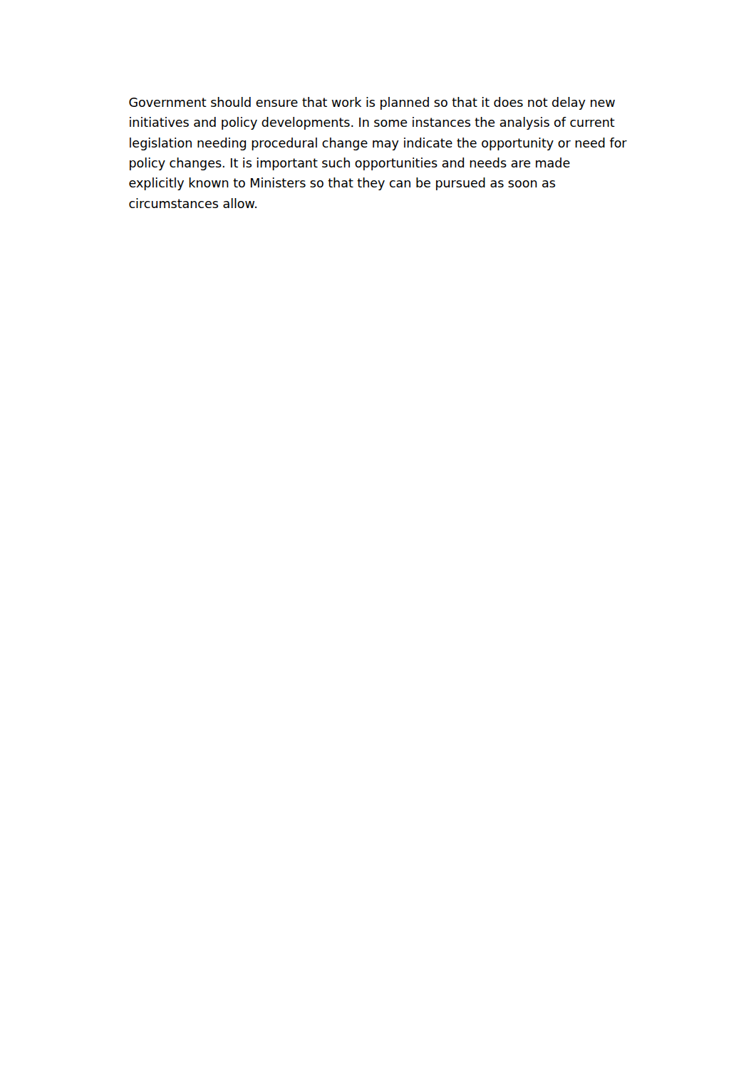Government should ensure that work is planned so that it does not delay new initiatives and policy developments. In some instances the analysis of current legislation needing procedural change may indicate the opportunity or need for policy changes. It is important such opportunities and needs are made explicitly known to Ministers so that they can be pursued as soon as circumstances allow.